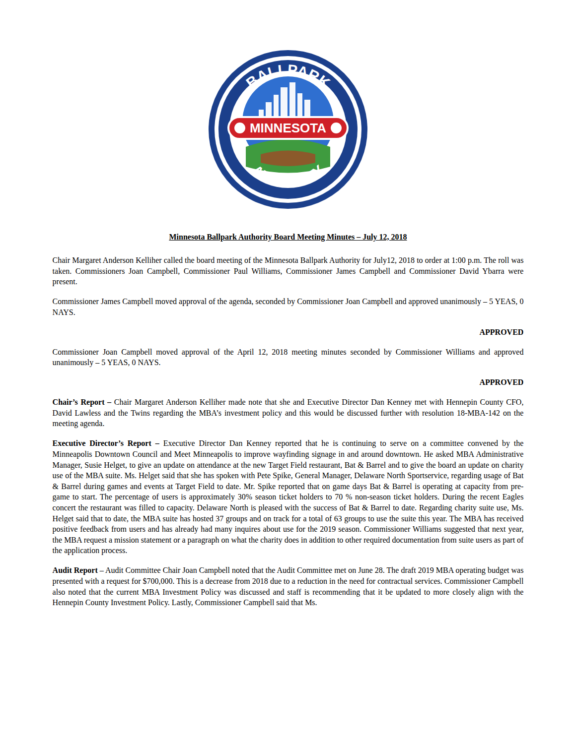BALLPARK MINNESOTA AUTHORITY
Minnesota Ballpark Authority Board Meeting Minutes – July 12, 2018
Chair Margaret Anderson Kelliher called the board meeting of the Minnesota Ballpark Authority for July12, 2018 to order at 1:00 p.m. The roll was taken. Commissioners Joan Campbell, Commissioner Paul Williams, Commissioner James Campbell and Commissioner David Ybarra were present.
Commissioner James Campbell moved approval of the agenda, seconded by Commissioner Joan Campbell and approved unanimously – 5 YEAS, 0 NAYS.
APPROVED
Commissioner Joan Campbell moved approval of the April 12, 2018 meeting minutes seconded by Commissioner Williams and approved unanimously – 5 YEAS, 0 NAYS.
APPROVED
Chair’s Report – Chair Margaret Anderson Kelliher made note that she and Executive Director Dan Kenney met with Hennepin County CFO, David Lawless and the Twins regarding the MBA’s investment policy and this would be discussed further with resolution 18-MBA-142 on the meeting agenda.
Executive Director’s Report – Executive Director Dan Kenney reported that he is continuing to serve on a committee convened by the Minneapolis Downtown Council and Meet Minneapolis to improve wayfinding signage in and around downtown. He asked MBA Administrative Manager, Susie Helget, to give an update on attendance at the new Target Field restaurant, Bat & Barrel and to give the board an update on charity use of the MBA suite. Ms. Helget said that she has spoken with Pete Spike, General Manager, Delaware North Sportservice, regarding usage of Bat & Barrel during games and events at Target Field to date. Mr. Spike reported that on game days Bat & Barrel is operating at capacity from pre-game to start. The percentage of users is approximately 30% season ticket holders to 70 % non-season ticket holders. During the recent Eagles concert the restaurant was filled to capacity. Delaware North is pleased with the success of Bat & Barrel to date. Regarding charity suite use, Ms. Helget said that to date, the MBA suite has hosted 37 groups and on track for a total of 63 groups to use the suite this year. The MBA has received positive feedback from users and has already had many inquires about use for the 2019 season. Commissioner Williams suggested that next year, the MBA request a mission statement or a paragraph on what the charity does in addition to other required documentation from suite users as part of the application process.
Audit Report – Audit Committee Chair Joan Campbell noted that the Audit Committee met on June 28. The draft 2019 MBA operating budget was presented with a request for $700,000. This is a decrease from 2018 due to a reduction in the need for contractual services. Commissioner Campbell also noted that the current MBA Investment Policy was discussed and staff is recommending that it be updated to more closely align with the Hennepin County Investment Policy. Lastly, Commissioner Campbell said that Ms.